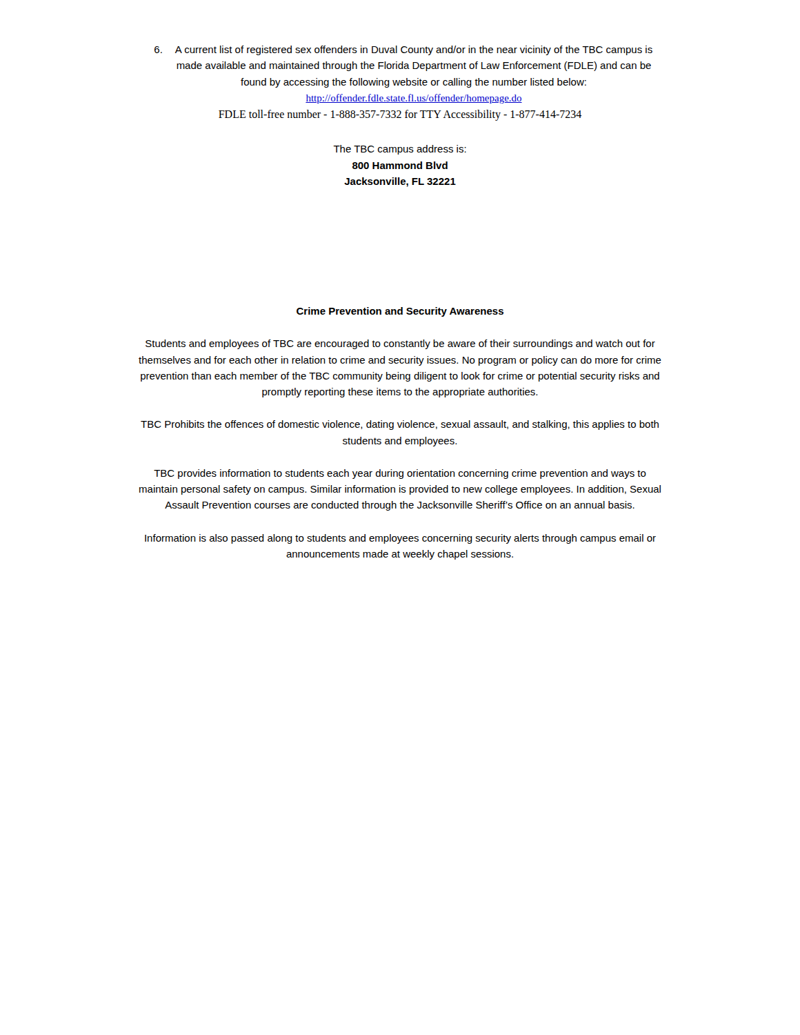A current list of registered sex offenders in Duval County and/or in the near vicinity of the TBC campus is made available and maintained through the Florida Department of Law Enforcement (FDLE) and can be found by accessing the following website or calling the number listed below:
http://offender.fdle.state.fl.us/offender/homepage.do
FDLE toll-free number - 1-888-357-7332 for TTY Accessibility - 1-877-414-7234
The TBC campus address is:
800 Hammond Blvd
Jacksonville, FL 32221
Crime Prevention and Security Awareness
Students and employees of TBC are encouraged to constantly be aware of their surroundings and watch out for themselves and for each other in relation to crime and security issues. No program or policy can do more for crime prevention than each member of the TBC community being diligent to look for crime or potential security risks and promptly reporting these items to the appropriate authorities.
TBC Prohibits the offences of domestic violence, dating violence, sexual assault, and stalking, this applies to both students and employees.
TBC provides information to students each year during orientation concerning crime prevention and ways to maintain personal safety on campus. Similar information is provided to new college employees. In addition, Sexual Assault Prevention courses are conducted through the Jacksonville Sheriff’s Office on an annual basis.
Information is also passed along to students and employees concerning security alerts through campus email or announcements made at weekly chapel sessions.